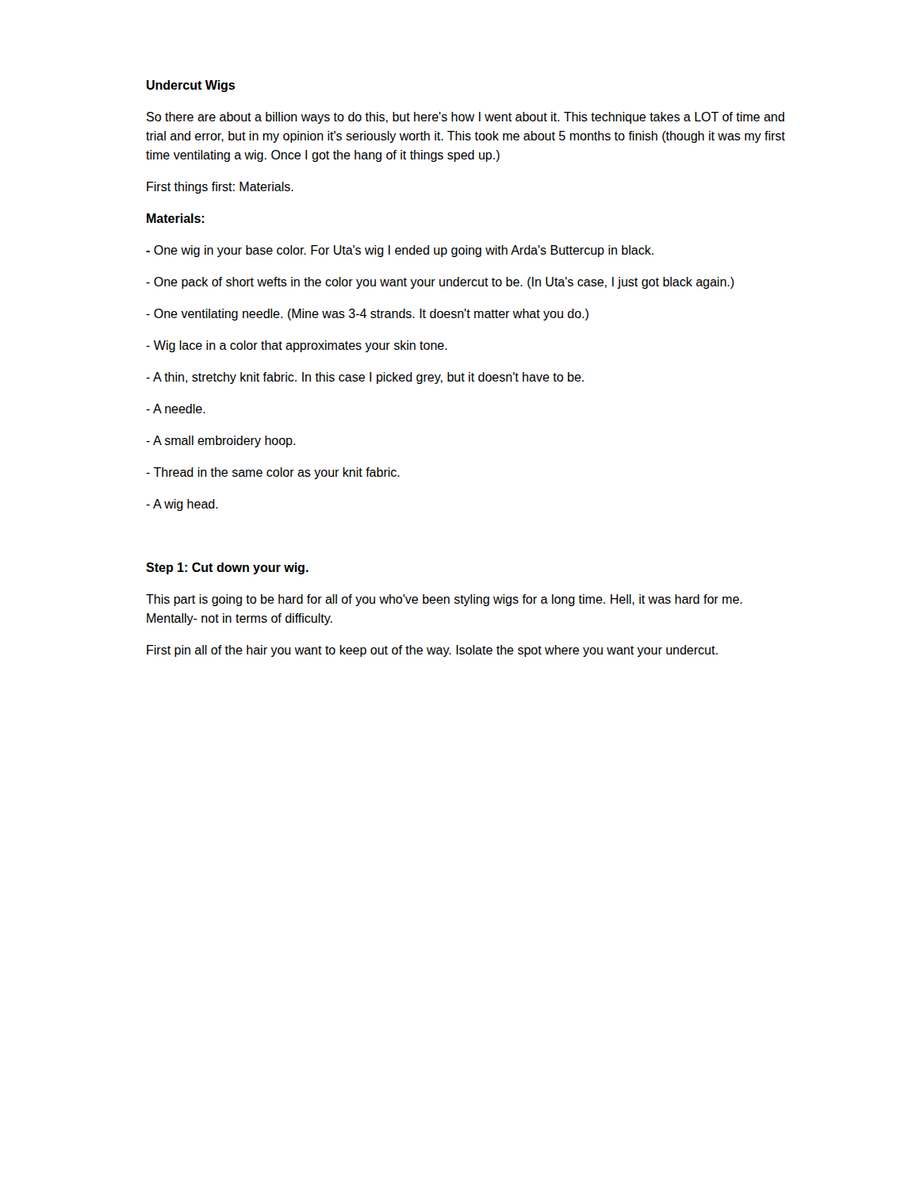Undercut Wigs
So there are about a billion ways to do this, but here's how I went about it. This technique takes a LOT of time and trial and error, but in my opinion it's seriously worth it. This took me about 5 months to finish (though it was my first time ventilating a wig. Once I got the hang of it things sped up.)
First things first: Materials.
Materials:
- One wig in your base color. For Uta's wig I ended up going with Arda's Buttercup in black.
- One pack of short wefts in the color you want your undercut to be. (In Uta's case, I just got black again.)
- One ventilating needle. (Mine was 3-4 strands. It doesn't matter what you do.)
- Wig lace in a color that approximates your skin tone.
- A thin, stretchy knit fabric. In this case I picked grey, but it doesn't have to be.
- A needle.
- A small embroidery hoop.
- Thread in the same color as your knit fabric.
- A wig head.
Step 1: Cut down your wig.
This part is going to be hard for all of you who've been styling wigs for a long time. Hell, it was hard for me. Mentally- not in terms of difficulty.
First pin all of the hair you want to keep out of the way. Isolate the spot where you want your undercut.